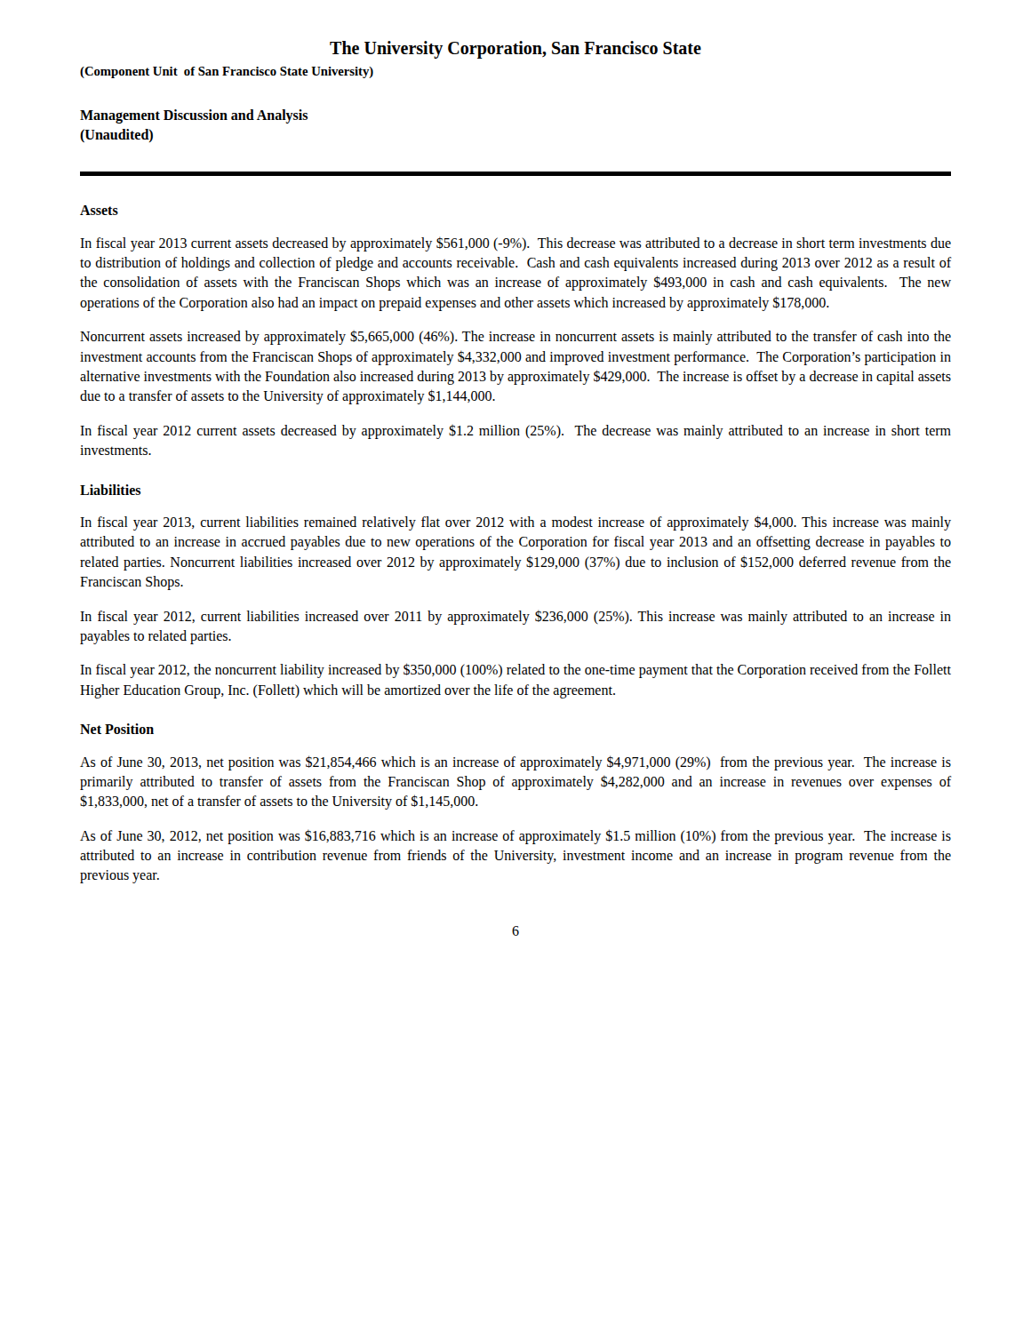The University Corporation, San Francisco State
(Component Unit of San Francisco State University)
Management Discussion and Analysis
(Unaudited)
Assets
In fiscal year 2013 current assets decreased by approximately $561,000 (-9%). This decrease was attributed to a decrease in short term investments due to distribution of holdings and collection of pledge and accounts receivable. Cash and cash equivalents increased during 2013 over 2012 as a result of the consolidation of assets with the Franciscan Shops which was an increase of approximately $493,000 in cash and cash equivalents. The new operations of the Corporation also had an impact on prepaid expenses and other assets which increased by approximately $178,000.
Noncurrent assets increased by approximately $5,665,000 (46%). The increase in noncurrent assets is mainly attributed to the transfer of cash into the investment accounts from the Franciscan Shops of approximately $4,332,000 and improved investment performance. The Corporation’s participation in alternative investments with the Foundation also increased during 2013 by approximately $429,000. The increase is offset by a decrease in capital assets due to a transfer of assets to the University of approximately $1,144,000.
In fiscal year 2012 current assets decreased by approximately $1.2 million (25%). The decrease was mainly attributed to an increase in short term investments.
Liabilities
In fiscal year 2013, current liabilities remained relatively flat over 2012 with a modest increase of approximately $4,000. This increase was mainly attributed to an increase in accrued payables due to new operations of the Corporation for fiscal year 2013 and an offsetting decrease in payables to related parties. Noncurrent liabilities increased over 2012 by approximately $129,000 (37%) due to inclusion of $152,000 deferred revenue from the Franciscan Shops.
In fiscal year 2012, current liabilities increased over 2011 by approximately $236,000 (25%). This increase was mainly attributed to an increase in payables to related parties.
In fiscal year 2012, the noncurrent liability increased by $350,000 (100%) related to the one-time payment that the Corporation received from the Follett Higher Education Group, Inc. (Follett) which will be amortized over the life of the agreement.
Net Position
As of June 30, 2013, net position was $21,854,466 which is an increase of approximately $4,971,000 (29%) from the previous year. The increase is primarily attributed to transfer of assets from the Franciscan Shop of approximately $4,282,000 and an increase in revenues over expenses of $1,833,000, net of a transfer of assets to the University of $1,145,000.
As of June 30, 2012, net position was $16,883,716 which is an increase of approximately $1.5 million (10%) from the previous year. The increase is attributed to an increase in contribution revenue from friends of the University, investment income and an increase in program revenue from the previous year.
6